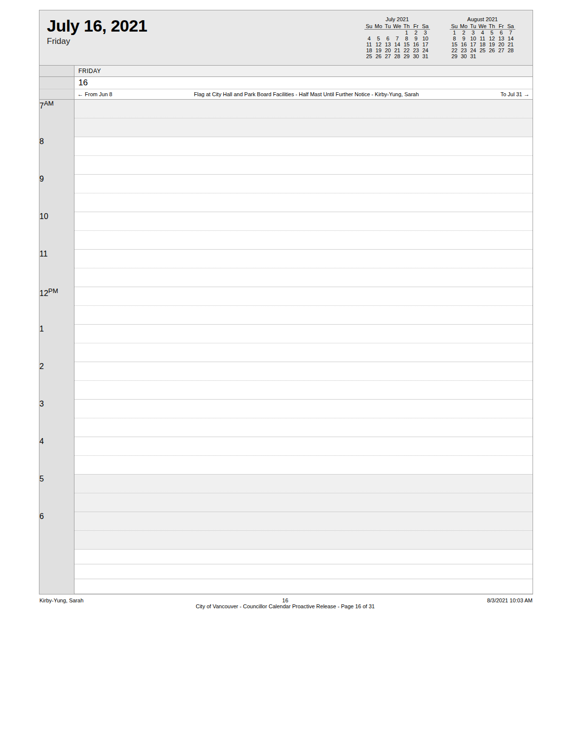July 16, 2021
Friday
July 2021
| Su | Mo | Tu | We | Th | Fr | Sa |
| --- | --- | --- | --- | --- | --- | --- |
| | | | | 1 | 2 | 3 |
| 4 | 5 | 6 | 7 | 8 | 9 | 10 |
| 11 | 12 | 13 | 14 | 15 | 16 | 17 |
| 18 | 19 | 20 | 21 | 22 | 23 | 24 |
| 25 | 26 | 27 | 28 | 29 | 30 | 31 |
August 2021
| Su | Mo | Tu | We | Th | Fr | Sa |
| --- | --- | --- | --- | --- | --- | --- |
| 1 | 2 | 3 | 4 | 5 | 6 | 7 |
| 8 | 9 | 10 | 11 | 12 | 13 | 14 |
| 15 | 16 | 17 | 18 | 19 | 20 | 21 |
| 22 | 23 | 24 | 25 | 26 | 27 | 28 |
| 29 | 30 | 31 | | | | |
FRIDAY
16
← From Jun 8 Flag at City Hall and Park Board Facilities - Half Mast Until Further Notice - Kirby-Yung, Sarah To Jul 31 →
7AM
8
9
10
11
12PM
1
2
3
4
5
6
Kirby-Yung, Sarah
16
City of Vancouver - Councillor Calendar Proactive Release - Page 16 of 31
8/3/2021 10:03 AM